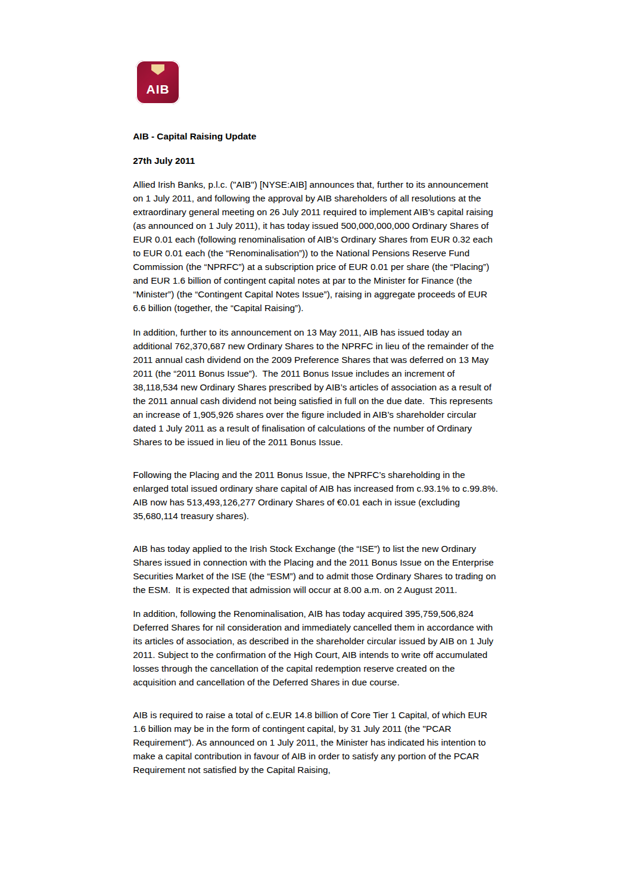AIB
AIB - Capital Raising Update
27th July 2011
Allied Irish Banks, p.l.c. ("AIB") [NYSE:AIB] announces that, further to its announcement on 1 July 2011, and following the approval by AIB shareholders of all resolutions at the extraordinary general meeting on 26 July 2011 required to implement AIB’s capital raising (as announced on 1 July 2011), it has today issued 500,000,000,000 Ordinary Shares of EUR 0.01 each (following renominalisation of AIB’s Ordinary Shares from EUR 0.32 each to EUR 0.01 each (the “Renominalisation”)) to the National Pensions Reserve Fund Commission (the “NPRFC”) at a subscription price of EUR 0.01 per share (the “Placing”) and EUR 1.6 billion of contingent capital notes at par to the Minister for Finance (the “Minister”) (the “Contingent Capital Notes Issue”), raising in aggregate proceeds of EUR 6.6 billion (together, the “Capital Raising”).
In addition, further to its announcement on 13 May 2011, AIB has issued today an additional 762,370,687 new Ordinary Shares to the NPRFC in lieu of the remainder of the 2011 annual cash dividend on the 2009 Preference Shares that was deferred on 13 May 2011 (the “2011 Bonus Issue”). The 2011 Bonus Issue includes an increment of 38,118,534 new Ordinary Shares prescribed by AIB’s articles of association as a result of the 2011 annual cash dividend not being satisfied in full on the due date. This represents an increase of 1,905,926 shares over the figure included in AIB’s shareholder circular dated 1 July 2011 as a result of finalisation of calculations of the number of Ordinary Shares to be issued in lieu of the 2011 Bonus Issue.
Following the Placing and the 2011 Bonus Issue, the NPRFC’s shareholding in the enlarged total issued ordinary share capital of AIB has increased from c.93.1% to c.99.8%. AIB now has 513,493,126,277 Ordinary Shares of €0.01 each in issue (excluding 35,680,114 treasury shares).
AIB has today applied to the Irish Stock Exchange (the “ISE”) to list the new Ordinary Shares issued in connection with the Placing and the 2011 Bonus Issue on the Enterprise Securities Market of the ISE (the “ESM”) and to admit those Ordinary Shares to trading on the ESM. It is expected that admission will occur at 8.00 a.m. on 2 August 2011.
In addition, following the Renominalisation, AIB has today acquired 395,759,506,824 Deferred Shares for nil consideration and immediately cancelled them in accordance with its articles of association, as described in the shareholder circular issued by AIB on 1 July 2011. Subject to the confirmation of the High Court, AIB intends to write off accumulated losses through the cancellation of the capital redemption reserve created on the acquisition and cancellation of the Deferred Shares in due course.
AIB is required to raise a total of c.EUR 14.8 billion of Core Tier 1 Capital, of which EUR 1.6 billion may be in the form of contingent capital, by 31 July 2011 (the "PCAR Requirement"). As announced on 1 July 2011, the Minister has indicated his intention to make a capital contribution in favour of AIB in order to satisfy any portion of the PCAR Requirement not satisfied by the Capital Raising,